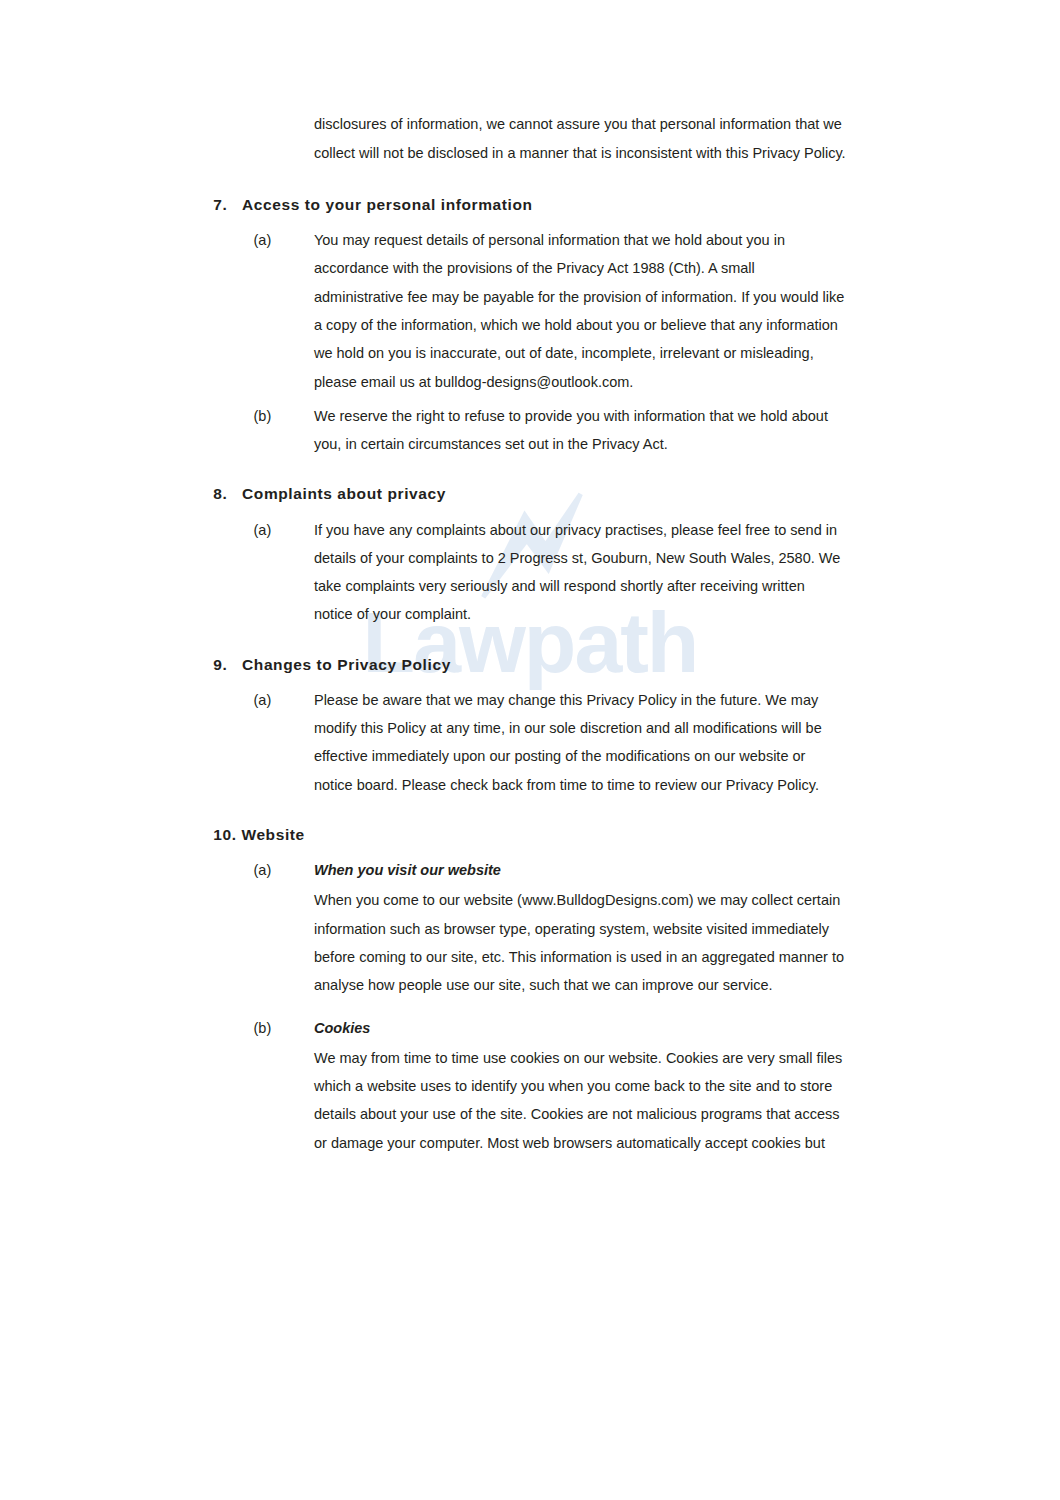🗲
Lawpath
disclosures of information, we cannot assure you that personal information that we collect will not be disclosed in a manner that is inconsistent with this Privacy Policy.
7. Access to your personal information
(a)
You may request details of personal information that we hold about you in accordance with the provisions of the Privacy Act 1988 (Cth). A small administrative fee may be payable for the provision of information. If you would like a copy of the information, which we hold about you or believe that any information we hold on you is inaccurate, out of date, incomplete, irrelevant or misleading, please email us at bulldog-designs@outlook.com.
(b)
We reserve the right to refuse to provide you with information that we hold about you, in certain circumstances set out in the Privacy Act.
8. Complaints about privacy
(a)
If you have any complaints about our privacy practises, please feel free to send in details of your complaints to 2 Progress st, Gouburn, New South Wales, 2580. We take complaints very seriously and will respond shortly after receiving written notice of your complaint.
9. Changes to Privacy Policy
(a)
Please be aware that we may change this Privacy Policy in the future. We may modify this Policy at any time, in our sole discretion and all modifications will be effective immediately upon our posting of the modifications on our website or notice board. Please check back from time to time to review our Privacy Policy.
10. Website
(a)
When you visit our website
When you come to our website (www.BulldogDesigns.com) we may collect certain information such as browser type, operating system, website visited immediately before coming to our site, etc. This information is used in an aggregated manner to analyse how people use our site, such that we can improve our service.
(b)
Cookies
We may from time to time use cookies on our website. Cookies are very small files which a website uses to identify you when you come back to the site and to store details about your use of the site. Cookies are not malicious programs that access or damage your computer. Most web browsers automatically accept cookies but